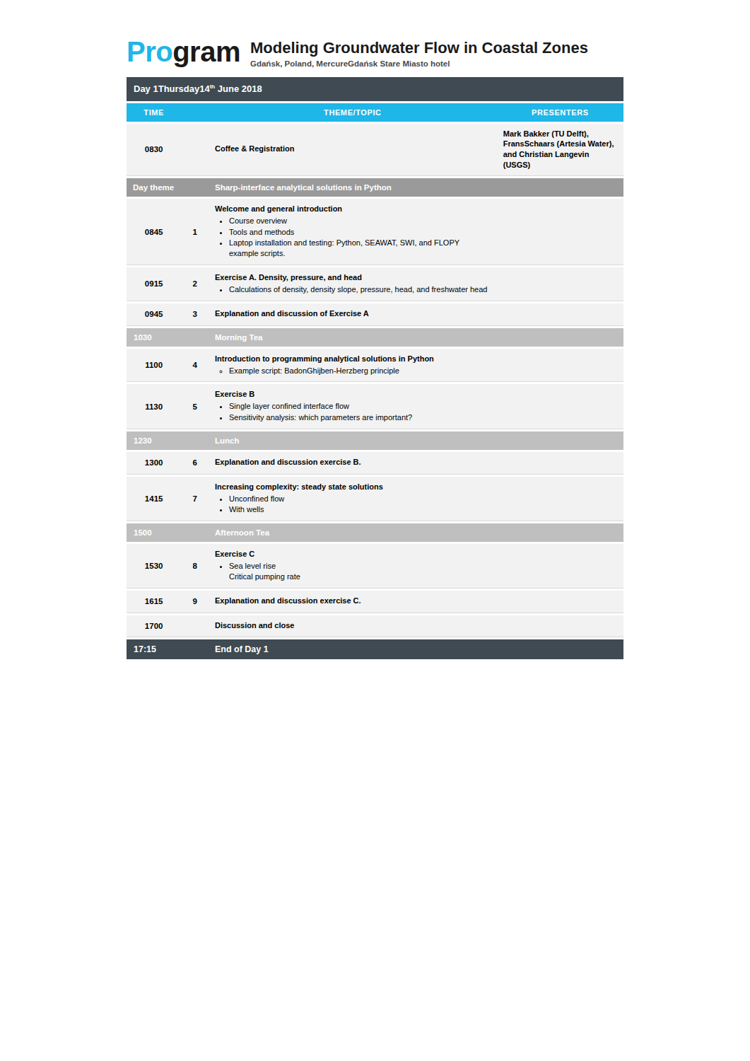Pro gram
Modeling Groundwater Flow in Coastal Zones
Gdańsk, Poland, MercureGdańsk Stare Miasto hotel
| Day 1Thursday14 th June 2018 |
| TIME | | THEME/TOPIC | PRESENTERS |
| 0830 | | Coffee & Registration | Mark Bakker (TU Delft), FransSchaars (Artesia Water), and Christian Langevin (USGS) |
| Day theme | Sharp-interface analytical solutions in Python |
| 0845 | 1 | Welcome and general introduction Course overview Tools and methods Laptop installation and testing: Python, SEAWAT, SWI, and FLOPY example scripts. | |
| 0915 | 2 | Exercise A. Density, pressure, and head Calculations of density, density slope, pressure, head, and freshwater head | |
| 0945 | 3 | Explanation and discussion of Exercise A | |
| 1030 | | Morning Tea |
| 1100 | 4 | Introduction to programming analytical solutions in Python Example script: BadonGhijben-Herzberg principle | |
| 1130 | 5 | Exercise B Single layer confined interface flow Sensitivity analysis: which parameters are important? | |
| 1230 | | Lunch |
| 1300 | 6 | Explanation and discussion exercise B. | |
| 1415 | 7 | Increasing complexity: steady state solutions Unconfined flow With wells | |
| 1500 | | Afternoon Tea |
| 1530 | 8 | Exercise C Sea level rise Critical pumping rate | |
| 1615 | 9 | Explanation and discussion exercise C. | |
| 1700 | | Discussion and close | |
| 17:15 | | End of Day 1 |